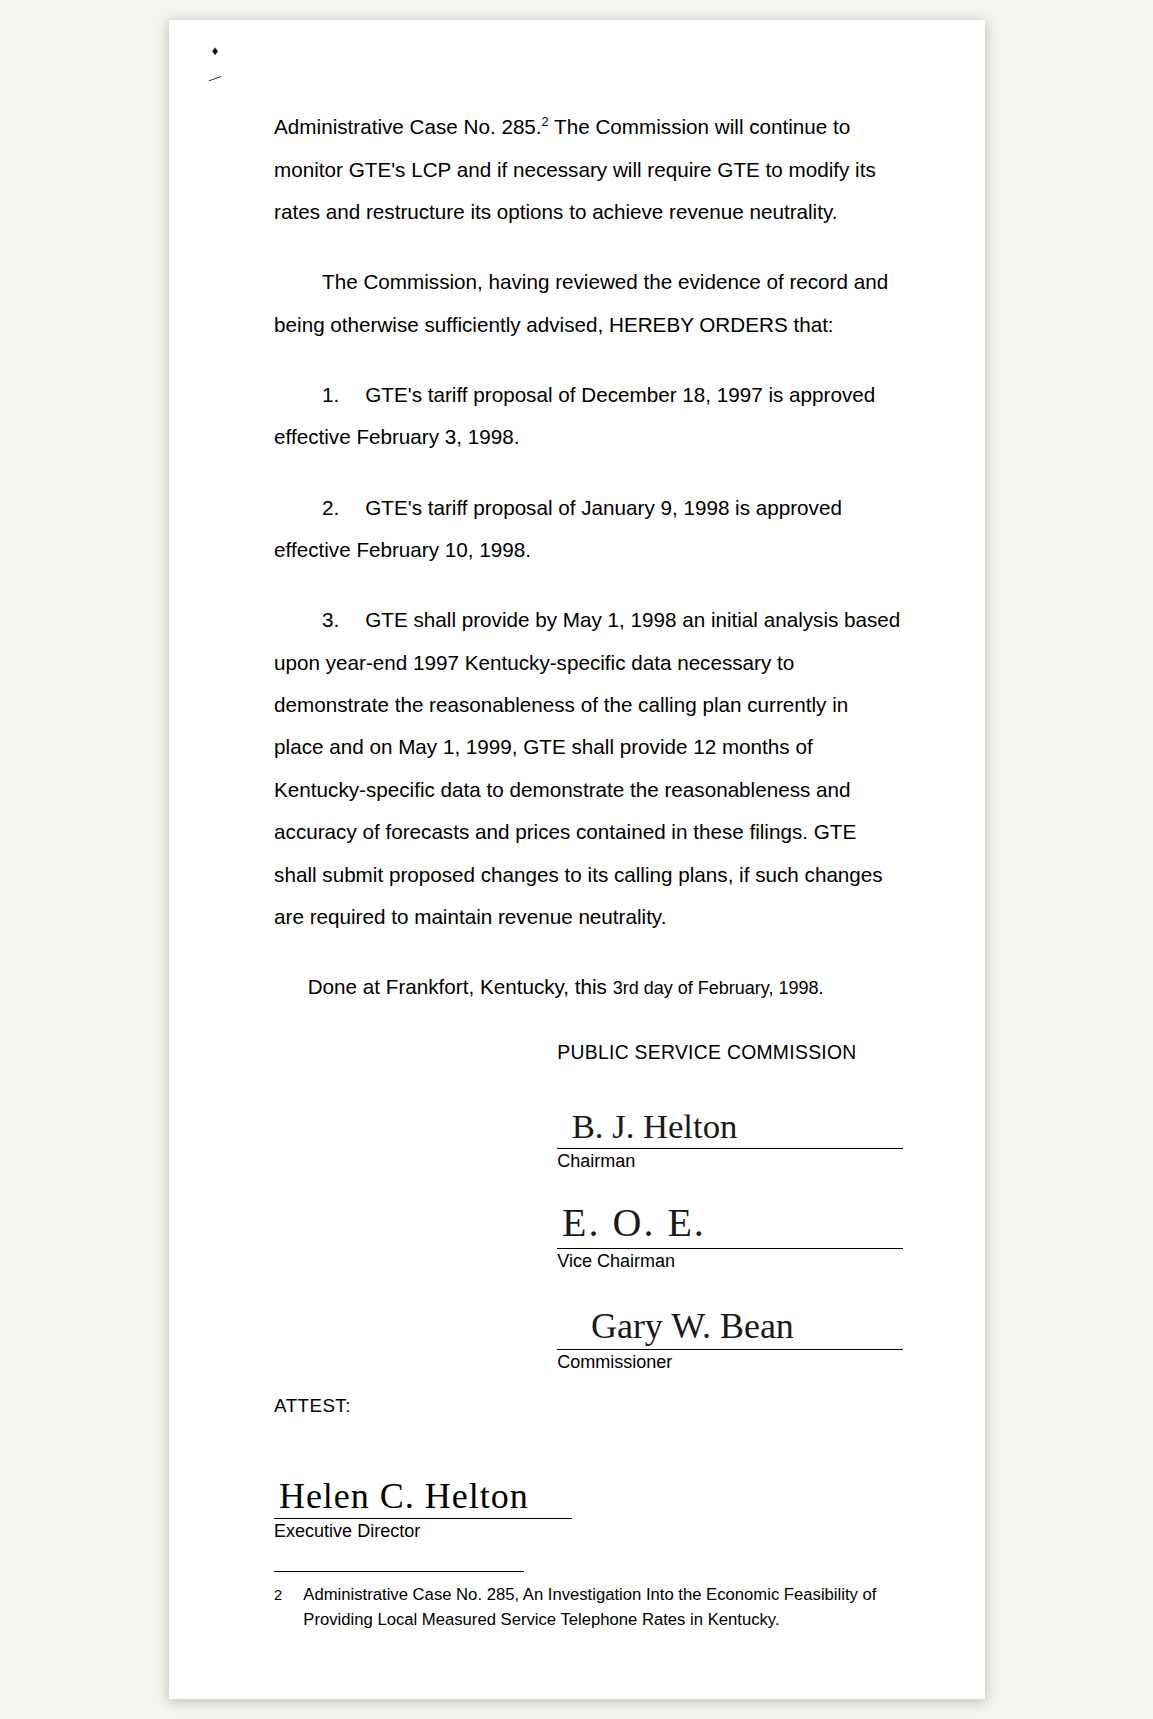♦ —
Administrative Case No. 285.2 The Commission will continue to monitor GTE's LCP and if necessary will require GTE to modify its rates and restructure its options to achieve revenue neutrality.
The Commission, having reviewed the evidence of record and being otherwise sufficiently advised, HEREBY ORDERS that:
1. GTE's tariff proposal of December 18, 1997 is approved effective February 3, 1998.
2. GTE's tariff proposal of January 9, 1998 is approved effective February 10, 1998.
3. GTE shall provide by May 1, 1998 an initial analysis based upon year-end 1997 Kentucky-specific data necessary to demonstrate the reasonableness of the calling plan currently in place and on May 1, 1999, GTE shall provide 12 months of Kentucky-specific data to demonstrate the reasonableness and accuracy of forecasts and prices contained in these filings. GTE shall submit proposed changes to its calling plans, if such changes are required to maintain revenue neutrality.
Done at Frankfort, Kentucky, this 3rd day of February, 1998.
PUBLIC SERVICE COMMISSION
B. J. Helton
Chairman
E. O. E.
Vice Chairman
Gary W. Bean
Commissioner
ATTEST:
Helen C. Helton
Executive Director
2 Administrative Case No. 285, An Investigation Into the Economic Feasibility of Providing Local Measured Service Telephone Rates in Kentucky.